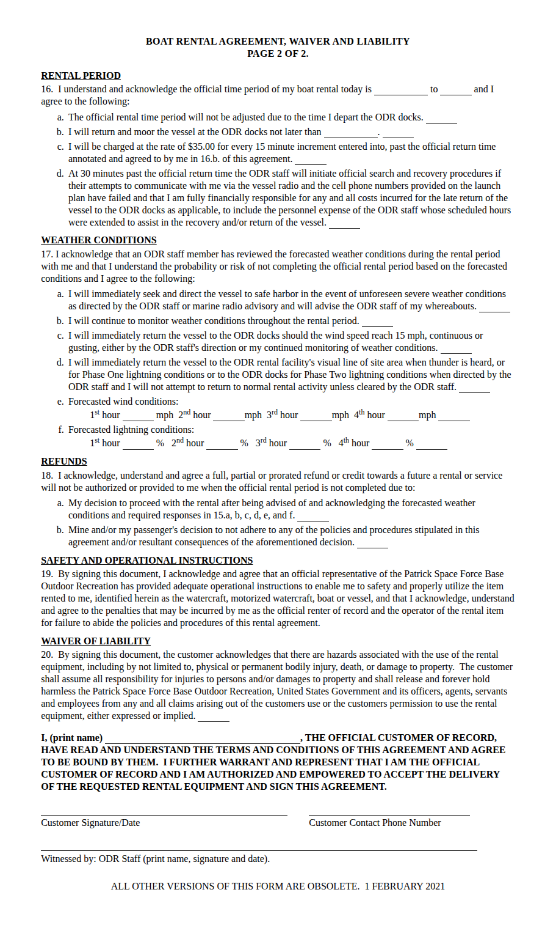BOAT RENTAL AGREEMENT, WAIVER AND LIABILITY
PAGE 2 OF 2.
RENTAL PERIOD
16. I understand and acknowledge the official time period of my boat rental today is to and I agree to the following:
The official rental time period will not be adjusted due to the time I depart the ODR docks.
I will return and moor the vessel at the ODR docks not later than .
I will be charged at the rate of $35.00 for every 15 minute increment entered into, past the official return time annotated and agreed to by me in 16.b. of this agreement.
At 30 minutes past the official return time the ODR staff will initiate official search and recovery procedures if their attempts to communicate with me via the vessel radio and the cell phone numbers provided on the launch plan have failed and that I am fully financially responsible for any and all costs incurred for the late return of the vessel to the ODR docks as applicable, to include the personnel expense of the ODR staff whose scheduled hours were extended to assist in the recovery and/or return of the vessel.
WEATHER CONDITIONS
17. I acknowledge that an ODR staff member has reviewed the forecasted weather conditions during the rental period with me and that I understand the probability or risk of not completing the official rental period based on the forecasted conditions and I agree to the following:
I will immediately seek and direct the vessel to safe harbor in the event of unforeseen severe weather conditions as directed by the ODR staff or marine radio advisory and will advise the ODR staff of my whereabouts.
I will continue to monitor weather conditions throughout the rental period.
I will immediately return the vessel to the ODR docks should the wind speed reach 15 mph, continuous or gusting, either by the ODR staff's direction or my continued monitoring of weather conditions.
I will immediately return the vessel to the ODR rental facility's visual line of site area when thunder is heard, or for Phase One lightning conditions or to the ODR docks for Phase Two lightning conditions when directed by the ODR staff and I will not attempt to return to normal rental activity unless cleared by the ODR staff.
Forecasted wind conditions:
1st hour mph 2nd hour mph 3rd hour mph 4th hour mph
Forecasted lightning conditions:
1st hour % 2nd hour % 3rd hour % 4th hour %
REFUNDS
18. I acknowledge, understand and agree a full, partial or prorated refund or credit towards a future a rental or service will not be authorized or provided to me when the official rental period is not completed due to:
My decision to proceed with the rental after being advised of and acknowledging the forecasted weather conditions and required responses in 15.a, b, c, d, e, and f.
Mine and/or my passenger's decision to not adhere to any of the policies and procedures stipulated in this agreement and/or resultant consequences of the aforementioned decision.
SAFETY AND OPERATIONAL INSTRUCTIONS
19. By signing this document, I acknowledge and agree that an official representative of the Patrick Space Force Base Outdoor Recreation has provided adequate operational instructions to enable me to safety and properly utilize the item rented to me, identified herein as the watercraft, motorized watercraft, boat or vessel, and that I acknowledge, understand and agree to the penalties that may be incurred by me as the official renter of record and the operator of the rental item for failure to abide the policies and procedures of this rental agreement.
WAIVER OF LIABILITY
20. By signing this document, the customer acknowledges that there are hazards associated with the use of the rental equipment, including by not limited to, physical or permanent bodily injury, death, or damage to property. The customer shall assume all responsibility for injuries to persons and/or damages to property and shall release and forever hold harmless the Patrick Space Force Base Outdoor Recreation, United States Government and its officers, agents, servants and employees from any and all claims arising out of the customers use or the customers permission to use the rental equipment, either expressed or implied.
I, (print name) , THE OFFICIAL CUSTOMER OF RECORD, HAVE READ AND UNDERSTAND THE TERMS AND CONDITIONS OF THIS AGREEMENT AND AGREE TO BE BOUND BY THEM. I FURTHER WARRANT AND REPRESENT THAT I AM THE OFFICIAL CUSTOMER OF RECORD AND I AM AUTHORIZED AND EMPOWERED TO ACCEPT THE DELIVERY OF THE REQUESTED RENTAL EQUIPMENT AND SIGN THIS AGREEMENT.
Customer Signature/Date
Customer Contact Phone Number
Witnessed by: ODR Staff (print name, signature and date).
ALL OTHER VERSIONS OF THIS FORM ARE OBSOLETE. 1 FEBRUARY 2021